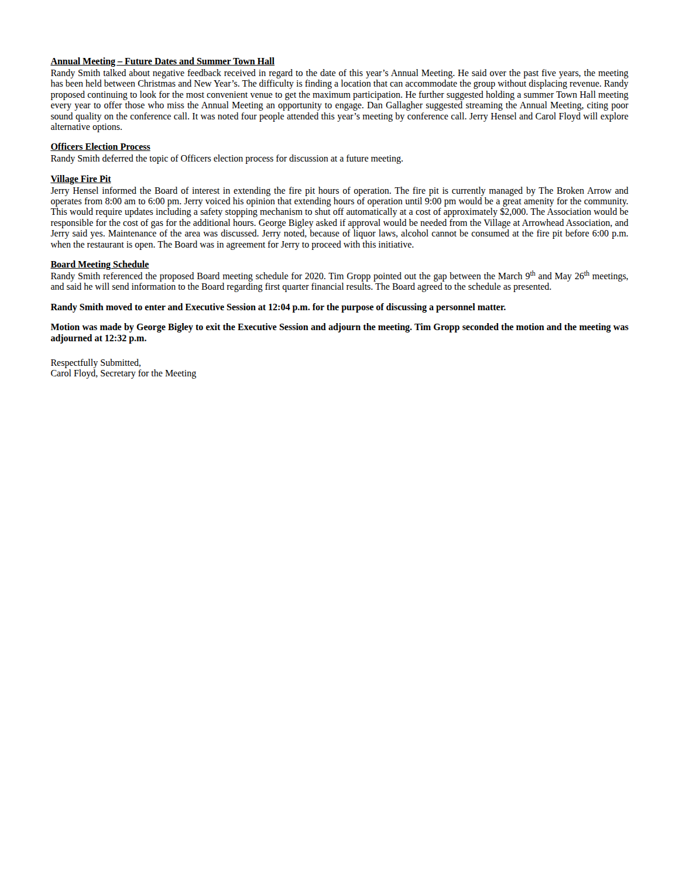Annual Meeting – Future Dates and Summer Town Hall
Randy Smith talked about negative feedback received in regard to the date of this year’s Annual Meeting. He said over the past five years, the meeting has been held between Christmas and New Year’s. The difficulty is finding a location that can accommodate the group without displacing revenue. Randy proposed continuing to look for the most convenient venue to get the maximum participation. He further suggested holding a summer Town Hall meeting every year to offer those who miss the Annual Meeting an opportunity to engage. Dan Gallagher suggested streaming the Annual Meeting, citing poor sound quality on the conference call. It was noted four people attended this year’s meeting by conference call. Jerry Hensel and Carol Floyd will explore alternative options.
Officers Election Process
Randy Smith deferred the topic of Officers election process for discussion at a future meeting.
Village Fire Pit
Jerry Hensel informed the Board of interest in extending the fire pit hours of operation. The fire pit is currently managed by The Broken Arrow and operates from 8:00 am to 6:00 pm. Jerry voiced his opinion that extending hours of operation until 9:00 pm would be a great amenity for the community. This would require updates including a safety stopping mechanism to shut off automatically at a cost of approximately $2,000. The Association would be responsible for the cost of gas for the additional hours. George Bigley asked if approval would be needed from the Village at Arrowhead Association, and Jerry said yes. Maintenance of the area was discussed. Jerry noted, because of liquor laws, alcohol cannot be consumed at the fire pit before 6:00 p.m. when the restaurant is open. The Board was in agreement for Jerry to proceed with this initiative.
Board Meeting Schedule
Randy Smith referenced the proposed Board meeting schedule for 2020. Tim Gropp pointed out the gap between the March 9th and May 26th meetings, and said he will send information to the Board regarding first quarter financial results. The Board agreed to the schedule as presented.
Randy Smith moved to enter and Executive Session at 12:04 p.m. for the purpose of discussing a personnel matter.
Motion was made by George Bigley to exit the Executive Session and adjourn the meeting. Tim Gropp seconded the motion and the meeting was adjourned at 12:32 p.m.
Respectfully Submitted,
Carol Floyd, Secretary for the Meeting